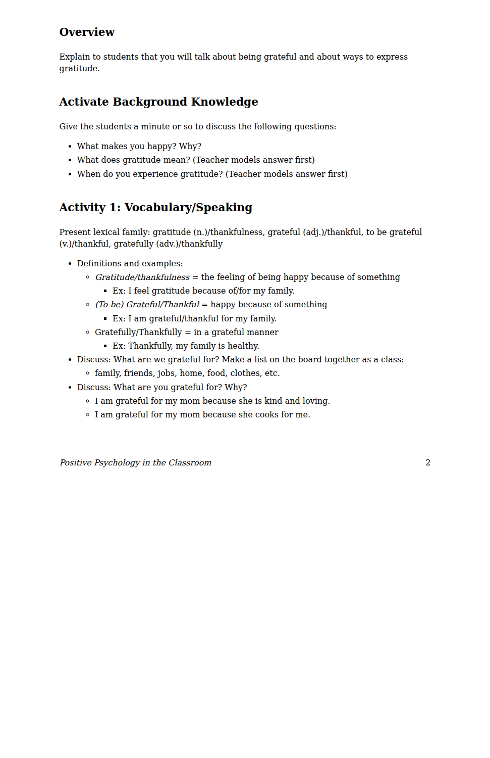Overview
Explain to students that you will talk about being grateful and about ways to express gratitude.
Activate Background Knowledge
Give the students a minute or so to discuss the following questions:
What makes you happy? Why?
What does gratitude mean? (Teacher models answer first)
When do you experience gratitude? (Teacher models answer first)
Activity 1: Vocabulary/Speaking
Present lexical family: gratitude (n.)/thankfulness, grateful (adj.)/thankful, to be grateful (v.)/thankful, gratefully (adv.)/thankfully
Definitions and examples:
Gratitude/thankfulness = the feeling of being happy because of something
Ex: I feel gratitude because of/for my family.
(To be) Grateful/Thankful = happy because of something
Ex: I am grateful/thankful for my family.
Gratefully/Thankfully = in a grateful manner
Ex: Thankfully, my family is healthy.
Discuss: What are we grateful for? Make a list on the board together as a class:
family, friends, jobs, home, food, clothes, etc.
Discuss: What are you grateful for? Why?
I am grateful for my mom because she is kind and loving.
I am grateful for my mom because she cooks for me.
Positive Psychology in the Classroom 2